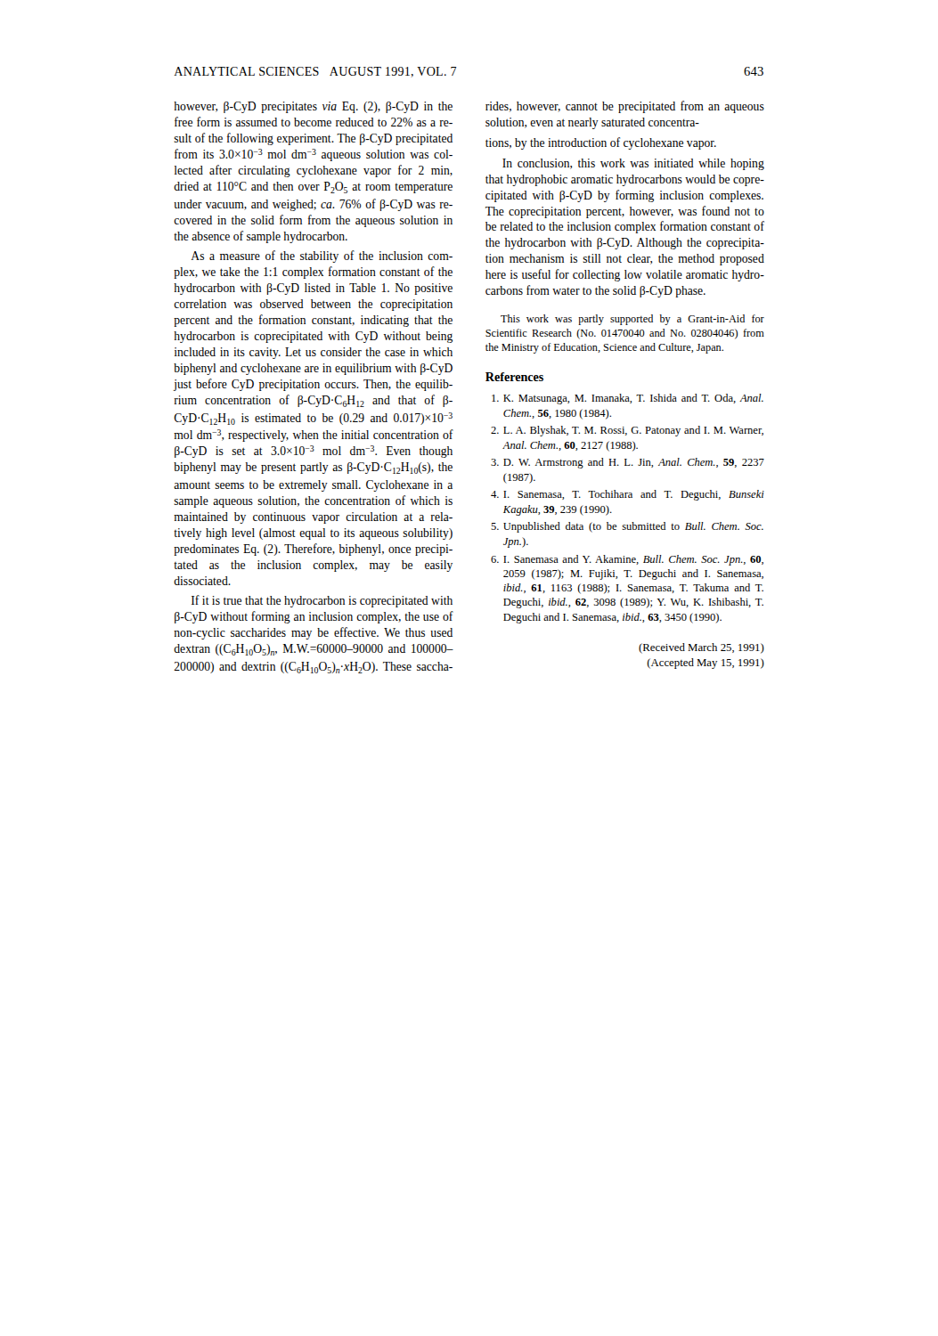Analytical Sciences August 1991, Vol. 7 643
however, β-CyD precipitates via Eq. (2), β-CyD in the free form is assumed to become reduced to 22% as a result of the following experiment. The β-CyD precipitated from its 3.0×10−3 mol dm−3 aqueous solution was collected after circulating cyclohexane vapor for 2 min, dried at 110°C and then over P2O5 at room temperature under vacuum, and weighed; ca. 76% of β-CyD was recovered in the solid form from the aqueous solution in the absence of sample hydrocarbon.
As a measure of the stability of the inclusion complex, we take the 1:1 complex formation constant of the hydrocarbon with β-CyD listed in Table 1. No positive correlation was observed between the coprecipitation percent and the formation constant, indicating that the hydrocarbon is coprecipitated with CyD without being included in its cavity. Let us consider the case in which biphenyl and cyclohexane are in equilibrium with β-CyD just before CyD precipitation occurs. Then, the equilibrium concentration of β-CyD·C6H12 and that of β-CyD·C12H10 is estimated to be (0.29 and 0.017)×10−3 mol dm−3, respectively, when the initial concentration of β-CyD is set at 3.0×10−3 mol dm−3. Even though biphenyl may be present partly as β-CyD·C12H10(s), the amount seems to be extremely small. Cyclohexane in a sample aqueous solution, the concentration of which is maintained by continuous vapor circulation at a relatively high level (almost equal to its aqueous solubility) predominates Eq. (2). Therefore, biphenyl, once precipitated as the inclusion complex, may be easily dissociated.
If it is true that the hydrocarbon is coprecipitated with β-CyD without forming an inclusion complex, the use of non-cyclic saccharides may be effective. We thus used dextran ((C6H10O5)n, M.W.=60000–90000 and 100000–200000) and dextrin ((C6H10O5)n·x H2O). These saccharides, however, cannot be precipitated from an aqueous solution, even at nearly saturated concentra-
tions, by the introduction of cyclohexane vapor.
In conclusion, this work was initiated while hoping that hydrophobic aromatic hydrocarbons would be coprecipitated with β-CyD by forming inclusion complexes. The coprecipitation percent, however, was found not to be related to the inclusion complex formation constant of the hydrocarbon with β-CyD. Although the coprecipitation mechanism is still not clear, the method proposed here is useful for collecting low volatile aromatic hydrocarbons from water to the solid β-CyD phase.
This work was partly supported by a Grant-in-Aid for Scientific Research (No. 01470040 and No. 02804046) from the Ministry of Education, Science and Culture, Japan.
References
K. Matsunaga, M. Imanaka, T. Ishida and T. Oda, Anal. Chem., 56, 1980 (1984).
L. A. Blyshak, T. M. Rossi, G. Patonay and I. M. Warner, Anal. Chem., 60, 2127 (1988).
D. W. Armstrong and H. L. Jin, Anal. Chem., 59, 2237 (1987).
I. Sanemasa, T. Tochihara and T. Deguchi, Bunseki Kagaku, 39, 239 (1990).
Unpublished data (to be submitted to Bull. Chem. Soc. Jpn.).
I. Sanemasa and Y. Akamine, Bull. Chem. Soc. Jpn., 60, 2059 (1987); M. Fujiki, T. Deguchi and I. Sanemasa, ibid., 61, 1163 (1988); I. Sanemasa, T. Takuma and T. Deguchi, ibid., 62, 3098 (1989); Y. Wu, K. Ishibashi, T. Deguchi and I. Sanemasa, ibid., 63, 3450 (1990).
(Received March 25, 1991)
(Accepted May 15, 1991)